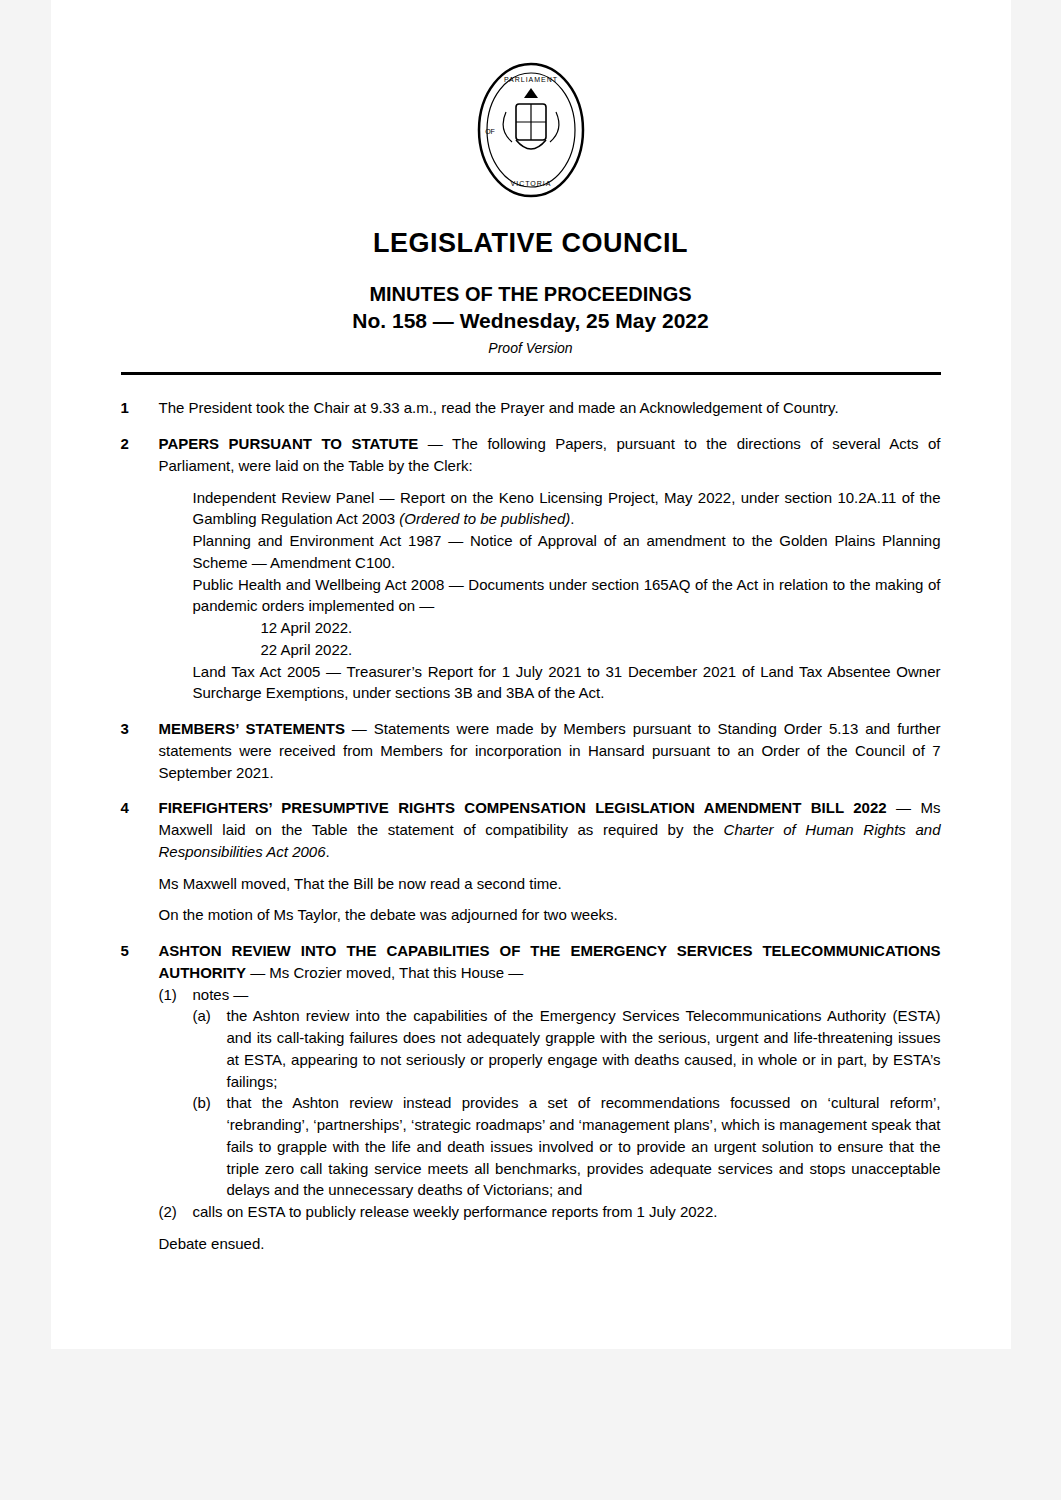PARLIAMENT VICTORIA OF
LEGISLATIVE COUNCIL
MINUTES OF THE PROCEEDINGS No. 158 — Wednesday, 25 May 2022
Proof Version
1 The President took the Chair at 9.33 a.m., read the Prayer and made an Acknowledgement of Country.
2 PAPERS PURSUANT TO STATUTE — The following Papers, pursuant to the directions of several Acts of Parliament, were laid on the Table by the Clerk:
Independent Review Panel — Report on the Keno Licensing Project, May 2022, under section 10.2A.11 of the Gambling Regulation Act 2003 (Ordered to be published).
Planning and Environment Act 1987 — Notice of Approval of an amendment to the Golden Plains Planning Scheme — Amendment C100.
Public Health and Wellbeing Act 2008 — Documents under section 165AQ of the Act in relation to the making of pandemic orders implemented on —
12 April 2022.
22 April 2022.
Land Tax Act 2005 — Treasurer’s Report for 1 July 2021 to 31 December 2021 of Land Tax Absentee Owner Surcharge Exemptions, under sections 3B and 3BA of the Act.
3 MEMBERS’ STATEMENTS — Statements were made by Members pursuant to Standing Order 5.13 and further statements were received from Members for incorporation in Hansard pursuant to an Order of the Council of 7 September 2021.
4 FIREFIGHTERS’ PRESUMPTIVE RIGHTS COMPENSATION LEGISLATION AMENDMENT BILL 2022 — Ms Maxwell laid on the Table the statement of compatibility as required by the Charter of Human Rights and Responsibilities Act 2006.
Ms Maxwell moved, That the Bill be now read a second time.
On the motion of Ms Taylor, the debate was adjourned for two weeks.
5 ASHTON REVIEW INTO THE CAPABILITIES OF THE EMERGENCY SERVICES TELECOMMUNICATIONS AUTHORITY — Ms Crozier moved, That this House —
(1) notes —
(a) the Ashton review into the capabilities of the Emergency Services Telecommunications Authority (ESTA) and its call-taking failures does not adequately grapple with the serious, urgent and life-threatening issues at ESTA, appearing to not seriously or properly engage with deaths caused, in whole or in part, by ESTA’s failings;
(b) that the Ashton review instead provides a set of recommendations focussed on ‘cultural reform’, ‘rebranding’, ‘partnerships’, ‘strategic roadmaps’ and ‘management plans’, which is management speak that fails to grapple with the life and death issues involved or to provide an urgent solution to ensure that the triple zero call taking service meets all benchmarks, provides adequate services and stops unacceptable delays and the unnecessary deaths of Victorians; and
(2) calls on ESTA to publicly release weekly performance reports from 1 July 2022.
Debate ensued.